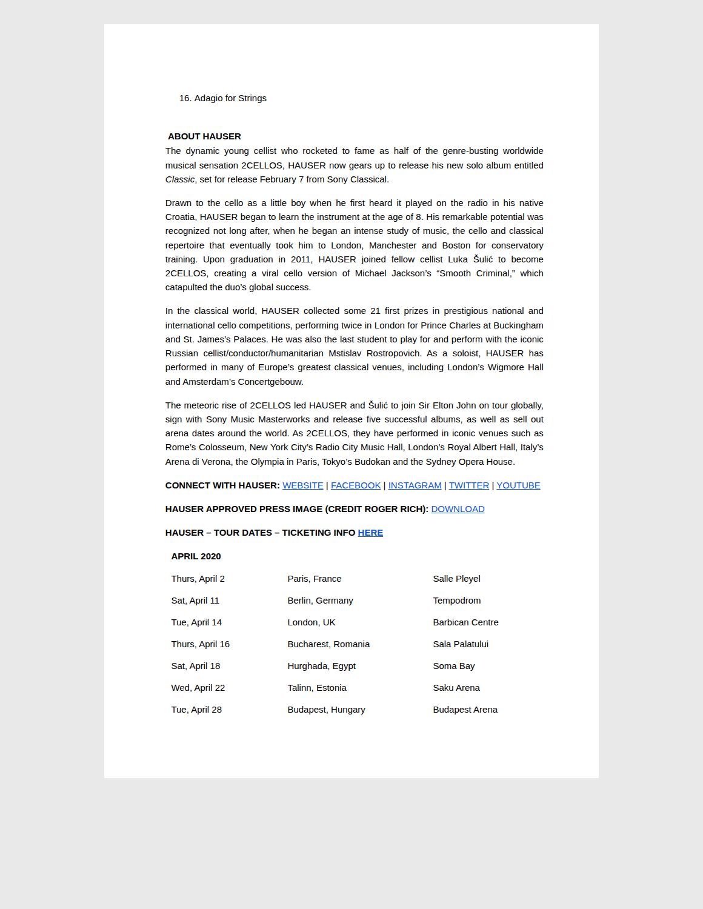Adagio for Strings
ABOUT HAUSER
The dynamic young cellist who rocketed to fame as half of the genre-busting worldwide musical sensation 2CELLOS, HAUSER now gears up to release his new solo album entitled Classic, set for release February 7 from Sony Classical.
Drawn to the cello as a little boy when he first heard it played on the radio in his native Croatia, HAUSER began to learn the instrument at the age of 8. His remarkable potential was recognized not long after, when he began an intense study of music, the cello and classical repertoire that eventually took him to London, Manchester and Boston for conservatory training. Upon graduation in 2011, HAUSER joined fellow cellist Luka Šulić to become 2CELLOS, creating a viral cello version of Michael Jackson’s “Smooth Criminal,” which catapulted the duo’s global success.
In the classical world, HAUSER collected some 21 first prizes in prestigious national and international cello competitions, performing twice in London for Prince Charles at Buckingham and St. James’s Palaces. He was also the last student to play for and perform with the iconic Russian cellist/conductor/humanitarian Mstislav Rostropovich. As a soloist, HAUSER has performed in many of Europe’s greatest classical venues, including London’s Wigmore Hall and Amsterdam’s Concertgebouw.
The meteoric rise of 2CELLOS led HAUSER and Šulić to join Sir Elton John on tour globally, sign with Sony Music Masterworks and release five successful albums, as well as sell out arena dates around the world. As 2CELLOS, they have performed in iconic venues such as Rome’s Colosseum, New York City’s Radio City Music Hall, London’s Royal Albert Hall, Italy’s Arena di Verona, the Olympia in Paris, Tokyo’s Budokan and the Sydney Opera House.
CONNECT WITH HAUSER: WEBSITE | FACEBOOK | INSTAGRAM | TWITTER | YOUTUBE
HAUSER APPROVED PRESS IMAGE (CREDIT ROGER RICH): DOWNLOAD
HAUSER – TOUR DATES – TICKETING INFO HERE
APRIL 2020
| Thurs, April 2 | Paris, France | Salle Pleyel |
| Sat, April 11 | Berlin, Germany | Tempodrom |
| Tue, April 14 | London, UK | Barbican Centre |
| Thurs, April 16 | Bucharest, Romania | Sala Palatului |
| Sat, April 18 | Hurghada, Egypt | Soma Bay |
| Wed, April 22 | Talinn, Estonia | Saku Arena |
| Tue, April 28 | Budapest, Hungary | Budapest Arena |